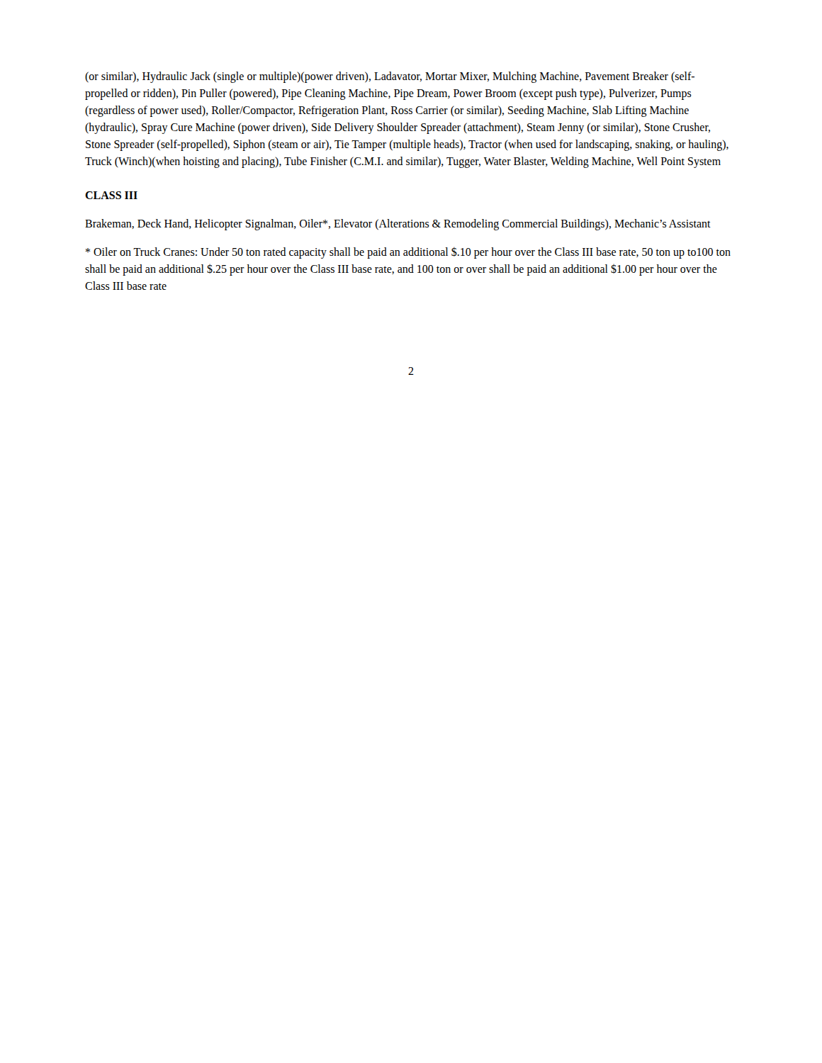(or similar), Hydraulic Jack (single or multiple)(power driven), Ladavator, Mortar Mixer, Mulching Machine, Pavement Breaker (self-propelled or ridden), Pin Puller (powered), Pipe Cleaning Machine, Pipe Dream, Power Broom (except push type), Pulverizer, Pumps (regardless of power used), Roller/Compactor, Refrigeration Plant, Ross Carrier (or similar), Seeding Machine, Slab Lifting Machine (hydraulic), Spray Cure Machine (power driven), Side Delivery Shoulder Spreader (attachment), Steam Jenny (or similar), Stone Crusher, Stone Spreader (self-propelled), Siphon (steam or air), Tie Tamper (multiple heads), Tractor (when used for landscaping, snaking, or hauling), Truck (Winch)(when hoisting and placing), Tube Finisher (C.M.I. and similar), Tugger, Water Blaster, Welding Machine, Well Point System
CLASS III
Brakeman, Deck Hand, Helicopter Signalman, Oiler*, Elevator (Alterations & Remodeling Commercial Buildings), Mechanic’s Assistant
* Oiler on Truck Cranes: Under 50 ton rated capacity shall be paid an additional $.10 per hour over the Class III base rate, 50 ton up to100 ton shall be paid an additional $.25 per hour over the Class III base rate, and 100 ton or over shall be paid an additional $1.00 per hour over the Class III base rate
2